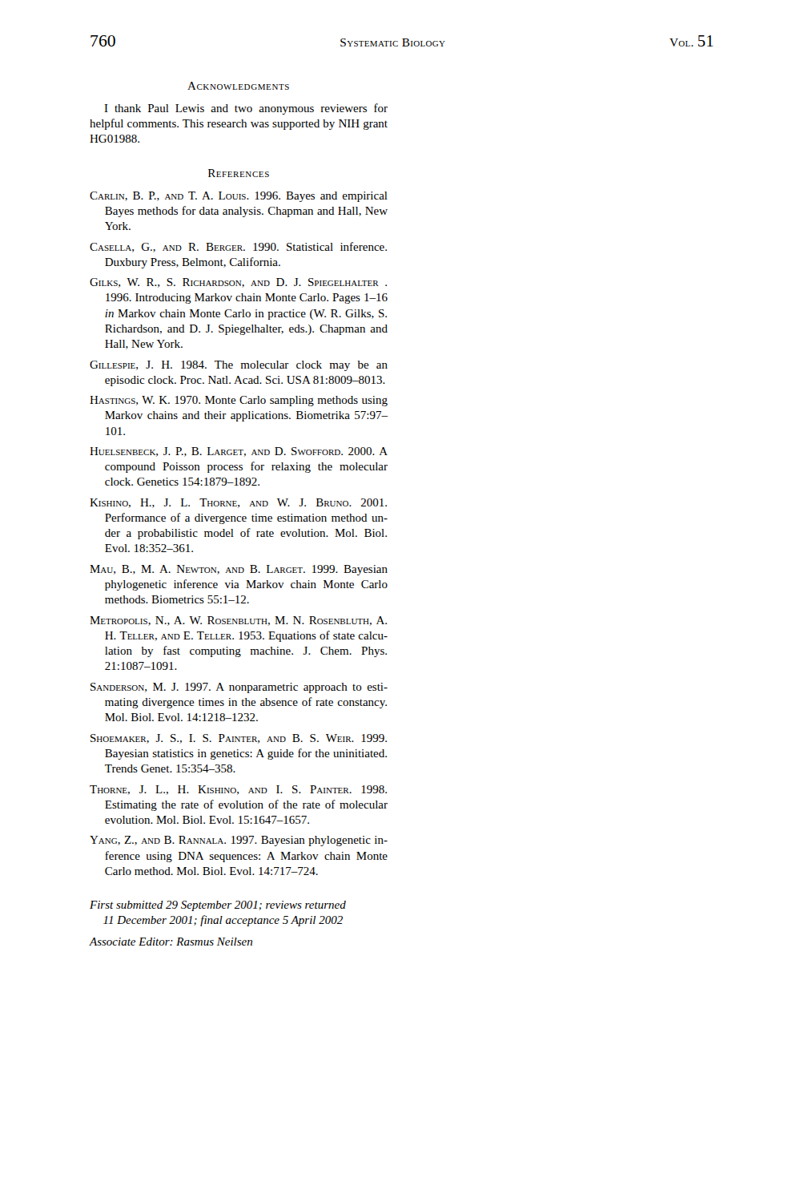760
Systematic Biology
Vol. 51
Acknowledgments
I thank Paul Lewis and two anonymous reviewers for helpful comments. This research was supported by NIH grant HG01988.
References
Carlin, B. P., and T. A. Louis. 1996. Bayes and empirical Bayes methods for data analysis. Chapman and Hall, New York.
Casella, G., and R. Berger. 1990. Statistical inference. Duxbury Press, Belmont, California.
Gilks, W. R., S. Richardson, and D. J. Spiegelhalter . 1996. Introducing Markov chain Monte Carlo. Pages 1–16 in Markov chain Monte Carlo in practice (W. R. Gilks, S. Richardson, and D. J. Spiegelhalter, eds.). Chapman and Hall, New York.
Gillespie, J. H. 1984. The molecular clock may be an episodic clock. Proc. Natl. Acad. Sci. USA 81:8009–8013.
Hastings, W. K. 1970. Monte Carlo sampling methods using Markov chains and their applications. Biometrika 57:97–101.
Huelsenbeck, J. P., B. Larget, and D. Swofford. 2000. A compound Poisson process for relaxing the molecular clock. Genetics 154:1879–1892.
Kishino, H., J. L. Thorne, and W. J. Bruno. 2001. Performance of a divergence time estimation method under a probabilistic model of rate evolution. Mol. Biol. Evol. 18:352–361.
Mau, B., M. A. Newton, and B. Larget. 1999. Bayesian phylogenetic inference via Markov chain Monte Carlo methods. Biometrics 55:1–12.
Metropolis, N., A. W. Rosenbluth, M. N. Rosenbluth, A. H. Teller, and E. Teller. 1953. Equations of state calculation by fast computing machine. J. Chem. Phys. 21:1087–1091.
Sanderson, M. J. 1997. A nonparametric approach to estimating divergence times in the absence of rate constancy. Mol. Biol. Evol. 14:1218–1232.
Shoemaker, J. S., I. S. Painter, and B. S. Weir. 1999. Bayesian statistics in genetics: A guide for the uninitiated. Trends Genet. 15:354–358.
Thorne, J. L., H. Kishino, and I. S. Painter. 1998. Estimating the rate of evolution of the rate of molecular evolution. Mol. Biol. Evol. 15:1647–1657.
Yang, Z., and B. Rannala. 1997. Bayesian phylogenetic inference using DNA sequences: A Markov chain Monte Carlo method. Mol. Biol. Evol. 14:717–724.
First submitted 29 September 2001; reviews returned
11 December 2001; final acceptance 5 April 2002
Associate Editor: Rasmus Neilsen